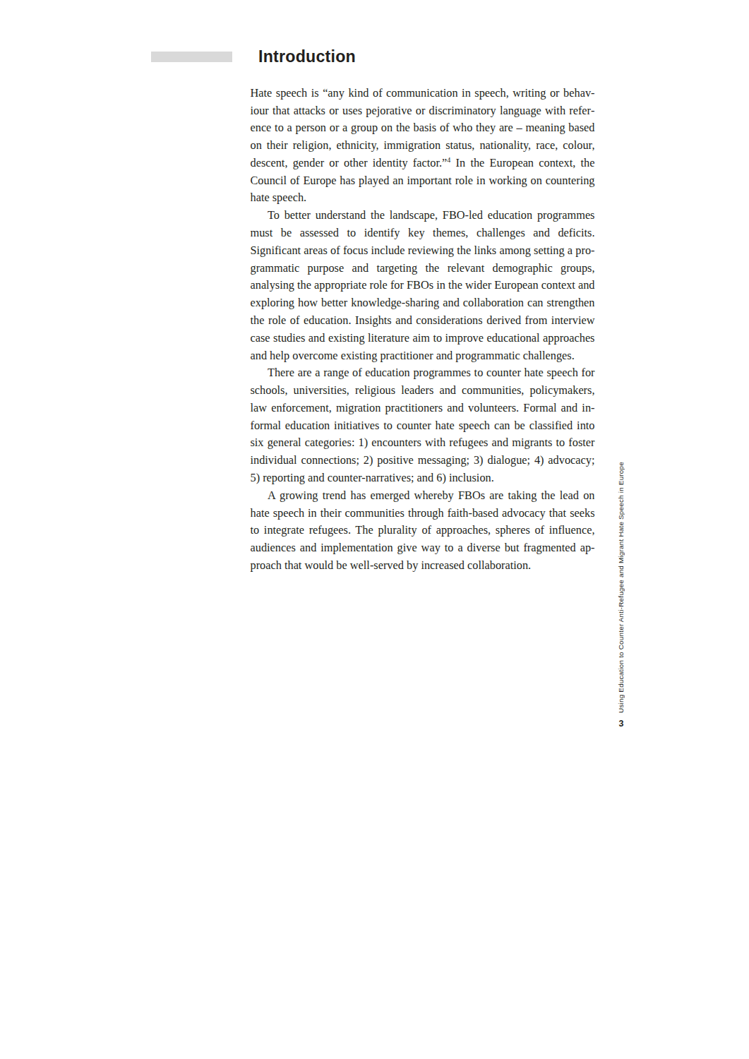Introduction
Hate speech is “any kind of communication in speech, writing or behaviour that attacks or uses pejorative or discriminatory language with reference to a person or a group on the basis of who they are – meaning based on their religion, ethnicity, immigration status, nationality, race, colour, descent, gender or other identity factor.”4 In the European context, the Council of Europe has played an important role in working on countering hate speech.
To better understand the landscape, FBO-led education programmes must be assessed to identify key themes, challenges and deficits. Significant areas of focus include reviewing the links among setting a programmatic purpose and targeting the relevant demographic groups, analysing the appropriate role for FBOs in the wider European context and exploring how better knowledge-sharing and collaboration can strengthen the role of education. Insights and considerations derived from interview case studies and existing literature aim to improve educational approaches and help overcome existing practitioner and programmatic challenges.
There are a range of education programmes to counter hate speech for schools, universities, religious leaders and communities, policymakers, law enforcement, migration practitioners and volunteers. Formal and informal education initiatives to counter hate speech can be classified into six general categories: 1) encounters with refugees and migrants to foster individual connections; 2) positive messaging; 3) dialogue; 4) advocacy; 5) reporting and counter-narratives; and 6) inclusion.
A growing trend has emerged whereby FBOs are taking the lead on hate speech in their communities through faith-based advocacy that seeks to integrate refugees. The plurality of approaches, spheres of influence, audiences and implementation give way to a diverse but fragmented approach that would be well-served by increased collaboration.
Using Education to Counter Anti-Refugee and Migrant Hate Speech in Europe
3